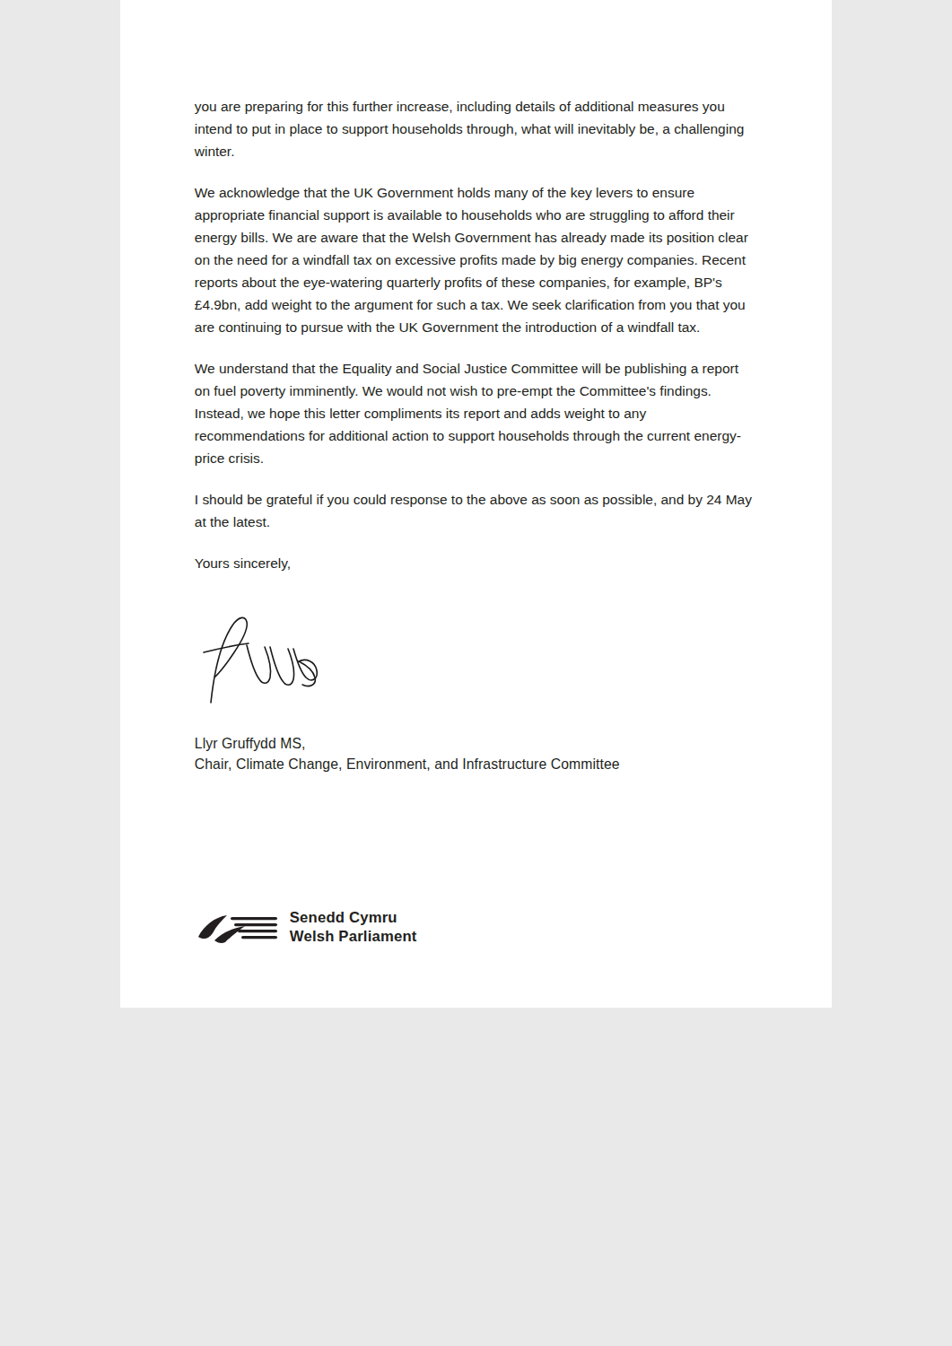you are preparing for this further increase, including details of additional measures you intend to put in place to support households through, what will inevitably be, a challenging winter.
We acknowledge that the UK Government holds many of the key levers to ensure appropriate financial support is available to households who are struggling to afford their energy bills. We are aware that the Welsh Government has already made its position clear on the need for a windfall tax on excessive profits made by big energy companies. Recent reports about the eye-watering quarterly profits of these companies, for example, BP's £4.9bn, add weight to the argument for such a tax. We seek clarification from you that you are continuing to pursue with the UK Government the introduction of a windfall tax.
We understand that the Equality and Social Justice Committee will be publishing a report on fuel poverty imminently. We would not wish to pre-empt the Committee's findings. Instead, we hope this letter compliments its report and adds weight to any recommendations for additional action to support households through the current energy-price crisis.
I should be grateful if you could response to the above as soon as possible, and by 24 May at the latest.
Yours sincerely,
Llyr Gruffydd MS,
Chair, Climate Change, Environment, and Infrastructure Committee
Senedd Cymru
Welsh Parliament